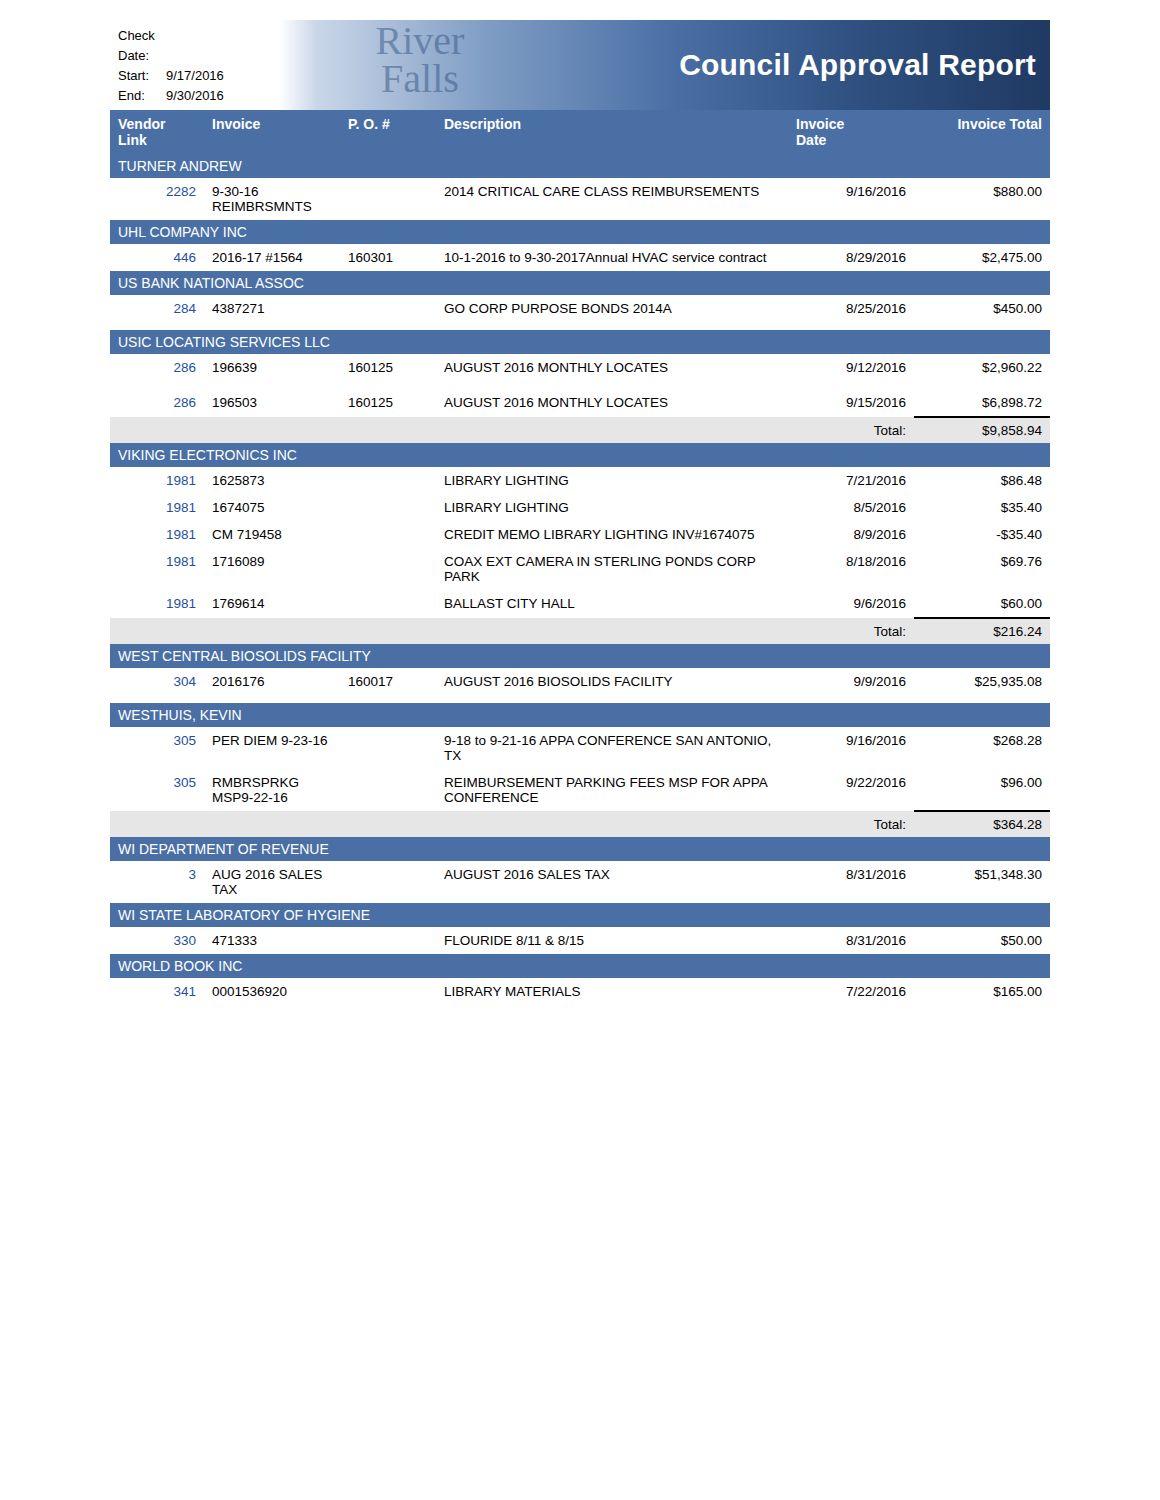Check Date:
Start: 9/17/2016
End: 9/30/2016
River
Falls
Council Approval Report
| Vendor Link | Invoice | P. O. # | Description | Invoice Date | Invoice Total |
| --- | --- | --- | --- | --- | --- |
| TURNER ANDREW |
| 2282 | 9-30-16 REIMBRSMNTS | | 2014 CRITICAL CARE CLASS REIMBURSEMENTS | 9/16/2016 | $880.00 |
| UHL COMPANY INC |
| 446 | 2016-17 #1564 | 160301 | 10-1-2016 to 9-30-2017Annual HVAC service contract | 8/29/2016 | $2,475.00 |
| US BANK NATIONAL ASSOC |
| 284 | 4387271 | | GO CORP PURPOSE BONDS 2014A | 8/25/2016 | $450.00 |
| USIC LOCATING SERVICES LLC |
| 286 | 196639 | 160125 | AUGUST 2016 MONTHLY LOCATES | 9/12/2016 | $2,960.22 |
| 286 | 196503 | 160125 | AUGUST 2016 MONTHLY LOCATES | 9/15/2016 | $6,898.72 |
| | Total: | $9,858.94 |
| VIKING ELECTRONICS INC |
| 1981 | 1625873 | | LIBRARY LIGHTING | 7/21/2016 | $86.48 |
| 1981 | 1674075 | | LIBRARY LIGHTING | 8/5/2016 | $35.40 |
| 1981 | CM 719458 | | CREDIT MEMO LIBRARY LIGHTING INV#1674075 | 8/9/2016 | -$35.40 |
| 1981 | 1716089 | | COAX EXT CAMERA IN STERLING PONDS CORP PARK | 8/18/2016 | $69.76 |
| 1981 | 1769614 | | BALLAST CITY HALL | 9/6/2016 | $60.00 |
| | Total: | $216.24 |
| WEST CENTRAL BIOSOLIDS FACILITY |
| 304 | 2016176 | 160017 | AUGUST 2016 BIOSOLIDS FACILITY | 9/9/2016 | $25,935.08 |
| WESTHUIS, KEVIN |
| 305 | PER DIEM 9-23-16 | | 9-18 to 9-21-16 APPA CONFERENCE SAN ANTONIO, TX | 9/16/2016 | $268.28 |
| 305 | RMBRSPRKG MSP9-22-16 | | REIMBURSEMENT PARKING FEES MSP FOR APPA CONFERENCE | 9/22/2016 | $96.00 |
| | Total: | $364.28 |
| WI DEPARTMENT OF REVENUE |
| 3 | AUG 2016 SALES TAX | | AUGUST 2016 SALES TAX | 8/31/2016 | $51,348.30 |
| WI STATE LABORATORY OF HYGIENE |
| 330 | 471333 | | FLOURIDE 8/11 & 8/15 | 8/31/2016 | $50.00 |
| WORLD BOOK INC |
| 341 | 0001536920 | | LIBRARY MATERIALS | 7/22/2016 | $165.00 |